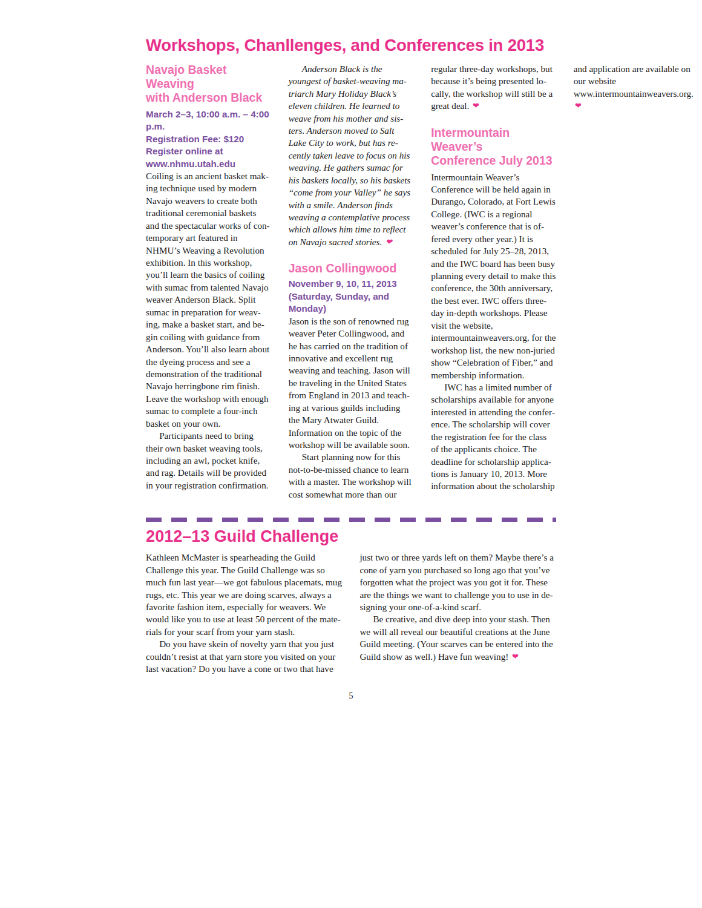Workshops, Chanllenges, and Conferences in 2013
Navajo Basket Weaving
with Anderson Black
March 2–3, 10:00 a.m. – 4:00 p.m.
Registration Fee: $120
Register online at www.nhmu.utah.edu
Coiling is an ancient basket making technique used by modern Navajo weavers to create both traditional ceremonial baskets and the spectacular works of contemporary art featured in NHMU’s Weaving a Revolution exhibition. In this workshop, you’ll learn the basics of coiling with sumac from talented Navajo weaver Anderson Black. Split sumac in preparation for weaving, make a basket start, and begin coiling with guidance from Anderson. You’ll also learn about the dyeing process and see a demonstration of the traditional Navajo herringbone rim finish. Leave the workshop with enough sumac to complete a four-inch basket on your own.
Participants need to bring their own basket weaving tools, including an awl, pocket knife, and rag. Details will be provided in your registration confirmation.
Anderson Black is the youngest of basket-weaving matriarch Mary Holiday Black’s eleven children. He learned to weave from his mother and sisters. Anderson moved to Salt Lake City to work, but has recently taken leave to focus on his weaving. He gathers sumac for his baskets locally, so his baskets “come from your Valley” he says with a smile. Anderson finds weaving a contemplative process which allows him time to reflect on Navajo sacred stories. ❤
Jason Collingwood
November 9, 10, 11, 2013
(Saturday, Sunday, and Monday)
Jason is the son of renowned rug weaver Peter Collingwood, and he has carried on the tradition of innovative and excellent rug weaving and teaching. Jason will be traveling in the United States from England in 2013 and teaching at various guilds including the Mary Atwater Guild. Information on the topic of the workshop will be available soon.
Start planning now for this not-to-be-missed chance to learn with a master. The workshop will cost somewhat more than our regular three-day workshops, but because it’s being presented locally, the workshop will still be a great deal. ❤
Intermountain Weaver’s
Conference July 2013
Intermountain Weaver’s Conference will be held again in Durango, Colorado, at Fort Lewis College. (IWC is a regional weaver’s conference that is offered every other year.) It is scheduled for July 25–28, 2013, and the IWC board has been busy planning every detail to make this conference, the 30th anniversary, the best ever. IWC offers three-day in-depth workshops. Please visit the website, intermountainweavers.org, for the workshop list, the new non-juried show “Celebration of Fiber,” and membership information.
IWC has a limited number of scholarships available for anyone interested in attending the conference. The scholarship will cover the registration fee for the class of the applicants choice. The deadline for scholarship applications is January 10, 2013. More information about the scholarship and application are available on our website www.intermountainweavers.org. ❤
2012–13 Guild Challenge
Kathleen McMaster is spearheading the Guild Challenge this year. The Guild Challenge was so much fun last year—we got fabulous placemats, mug rugs, etc. This year we are doing scarves, always a favorite fashion item, especially for weavers. We would like you to use at least 50 percent of the materials for your scarf from your yarn stash.
Do you have skein of novelty yarn that you just couldn’t resist at that yarn store you visited on your last vacation? Do you have a cone or two that have just two or three yards left on them? Maybe there’s a cone of yarn you purchased so long ago that you’ve forgotten what the project was you got it for. These are the things we want to challenge you to use in designing your one-of-a-kind scarf.
Be creative, and dive deep into your stash. Then we will all reveal our beautiful creations at the June Guild meeting. (Your scarves can be entered into the Guild show as well.) Have fun weaving! ❤
5